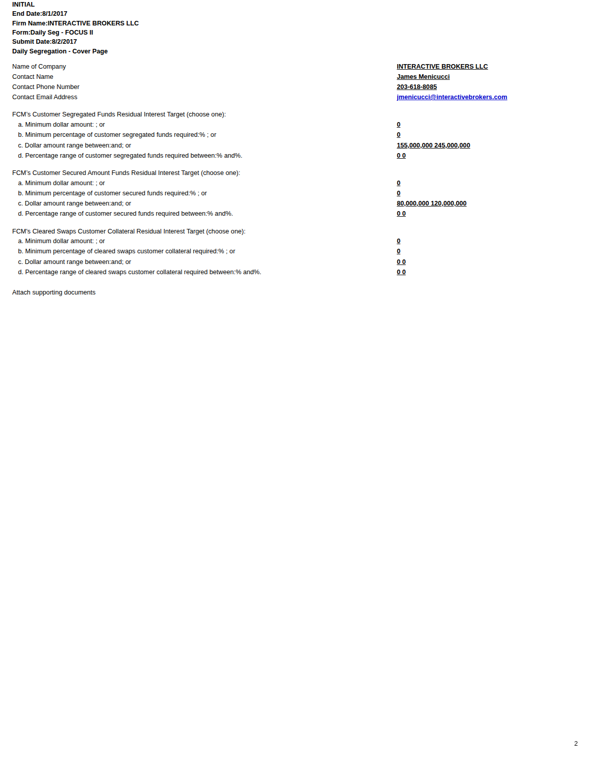INITIAL
End Date:8/1/2017
Firm Name:INTERACTIVE BROKERS LLC
Form:Daily Seg - FOCUS II
Submit Date:8/2/2017
Daily Segregation - Cover Page
| Name of Company | INTERACTIVE BROKERS LLC |
| Contact Name | James Menicucci |
| Contact Phone Number | 203-618-8085 |
| Contact Email Address | jmenicucci@interactivebrokers.com |
FCM’s Customer Segregated Funds Residual Interest Target (choose one):
| a. Minimum dollar amount: ; or | 0 |
| b. Minimum percentage of customer segregated funds required:% ; or | 0 |
| c. Dollar amount range between:and; or | 155,000,000 245,000,000 |
| d. Percentage range of customer segregated funds required between:% and%. | 0 0 |
FCM’s Customer Secured Amount Funds Residual Interest Target (choose one):
| a. Minimum dollar amount: ; or | 0 |
| b. Minimum percentage of customer secured funds required:% ; or | 0 |
| c. Dollar amount range between:and; or | 80,000,000 120,000,000 |
| d. Percentage range of customer secured funds required between:% and%. | 0 0 |
FCM's Cleared Swaps Customer Collateral Residual Interest Target (choose one):
| a. Minimum dollar amount: ; or | 0 |
| b. Minimum percentage of cleared swaps customer collateral required:% ; or | 0 |
| c. Dollar amount range between:and; or | 0 0 |
| d. Percentage range of cleared swaps customer collateral required between:% and%. | 0 0 |
Attach supporting documents
2